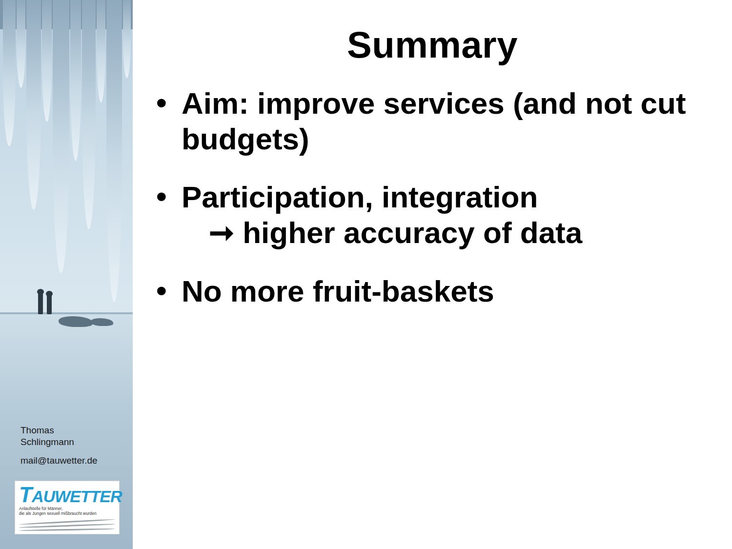Thomas
Schlingmann mail@tauwetter.de
TAUWETTER
Anlaufstelle für Männer,
die als Jungen sexuell mißbraucht wurden
Summary
Aim: improve services (and not cut budgets)
Participation, integration ➞ higher accuracy of data
No more fruit-baskets